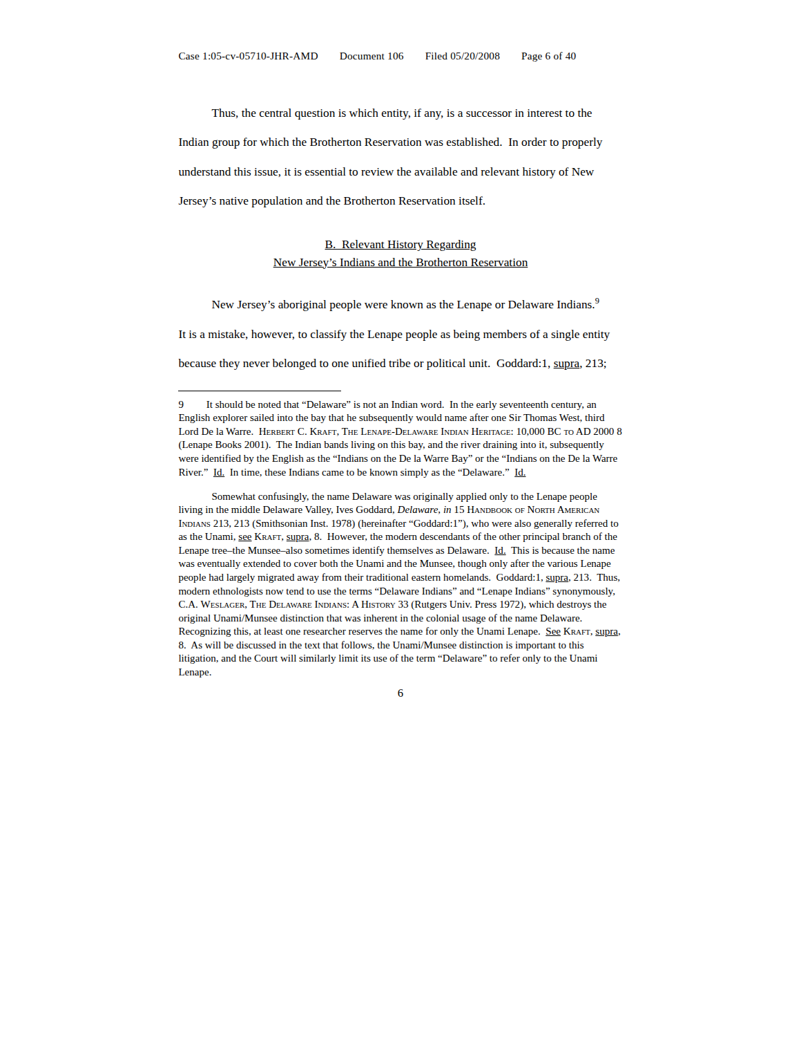Case 1:05-cv-05710-JHR-AMD Document 106 Filed 05/20/2008 Page 6 of 40
Thus, the central question is which entity, if any, is a successor in interest to the
Indian group for which the Brotherton Reservation was established. In order to properly
understand this issue, it is essential to review the available and relevant history of New
Jersey’s native population and the Brotherton Reservation itself.
B. Relevant History Regarding
New Jersey’s Indians and the Brotherton Reservation
New Jersey’s aboriginal people were known as the Lenape or Delaware Indians.9
It is a mistake, however, to classify the Lenape people as being members of a single entity
because they never belonged to one unified tribe or political unit. Goddard:1, supra, 213;
9 It should be noted that “Delaware” is not an Indian word. In the early seventeenth century, an English explorer sailed into the bay that he subsequently would name after one Sir Thomas West, third Lord De la Warre. Herbert C. Kraft, The Lenape-Delaware Indian Heritage: 10,000 BC to AD 2000 8 (Lenape Books 2001). The Indian bands living on this bay, and the river draining into it, subsequently were identified by the English as the “Indians on the De la Warre Bay” or the “Indians on the De la Warre River.” Id. In time, these Indians came to be known simply as the “Delaware.” Id.
Somewhat confusingly, the name Delaware was originally applied only to the Lenape people living in the middle Delaware Valley, Ives Goddard, Delaware, in 15 Handbook of North American Indians 213, 213 (Smithsonian Inst. 1978) (hereinafter “Goddard:1”), who were also generally referred to as the Unami, see Kraft, supra, 8. However, the modern descendants of the other principal branch of the Lenape tree–the Munsee–also sometimes identify themselves as Delaware. Id. This is because the name was eventually extended to cover both the Unami and the Munsee, though only after the various Lenape people had largely migrated away from their traditional eastern homelands. Goddard:1, supra, 213. Thus, modern ethnologists now tend to use the terms “Delaware Indians” and “Lenape Indians” synonymously, C.A. Weslager, The Delaware Indians: A History 33 (Rutgers Univ. Press 1972), which destroys the original Unami/Munsee distinction that was inherent in the colonial usage of the name Delaware. Recognizing this, at least one researcher reserves the name for only the Unami Lenape. See Kraft, supra, 8. As will be discussed in the text that follows, the Unami/Munsee distinction is important to this litigation, and the Court will similarly limit its use of the term “Delaware” to refer only to the Unami Lenape.
6